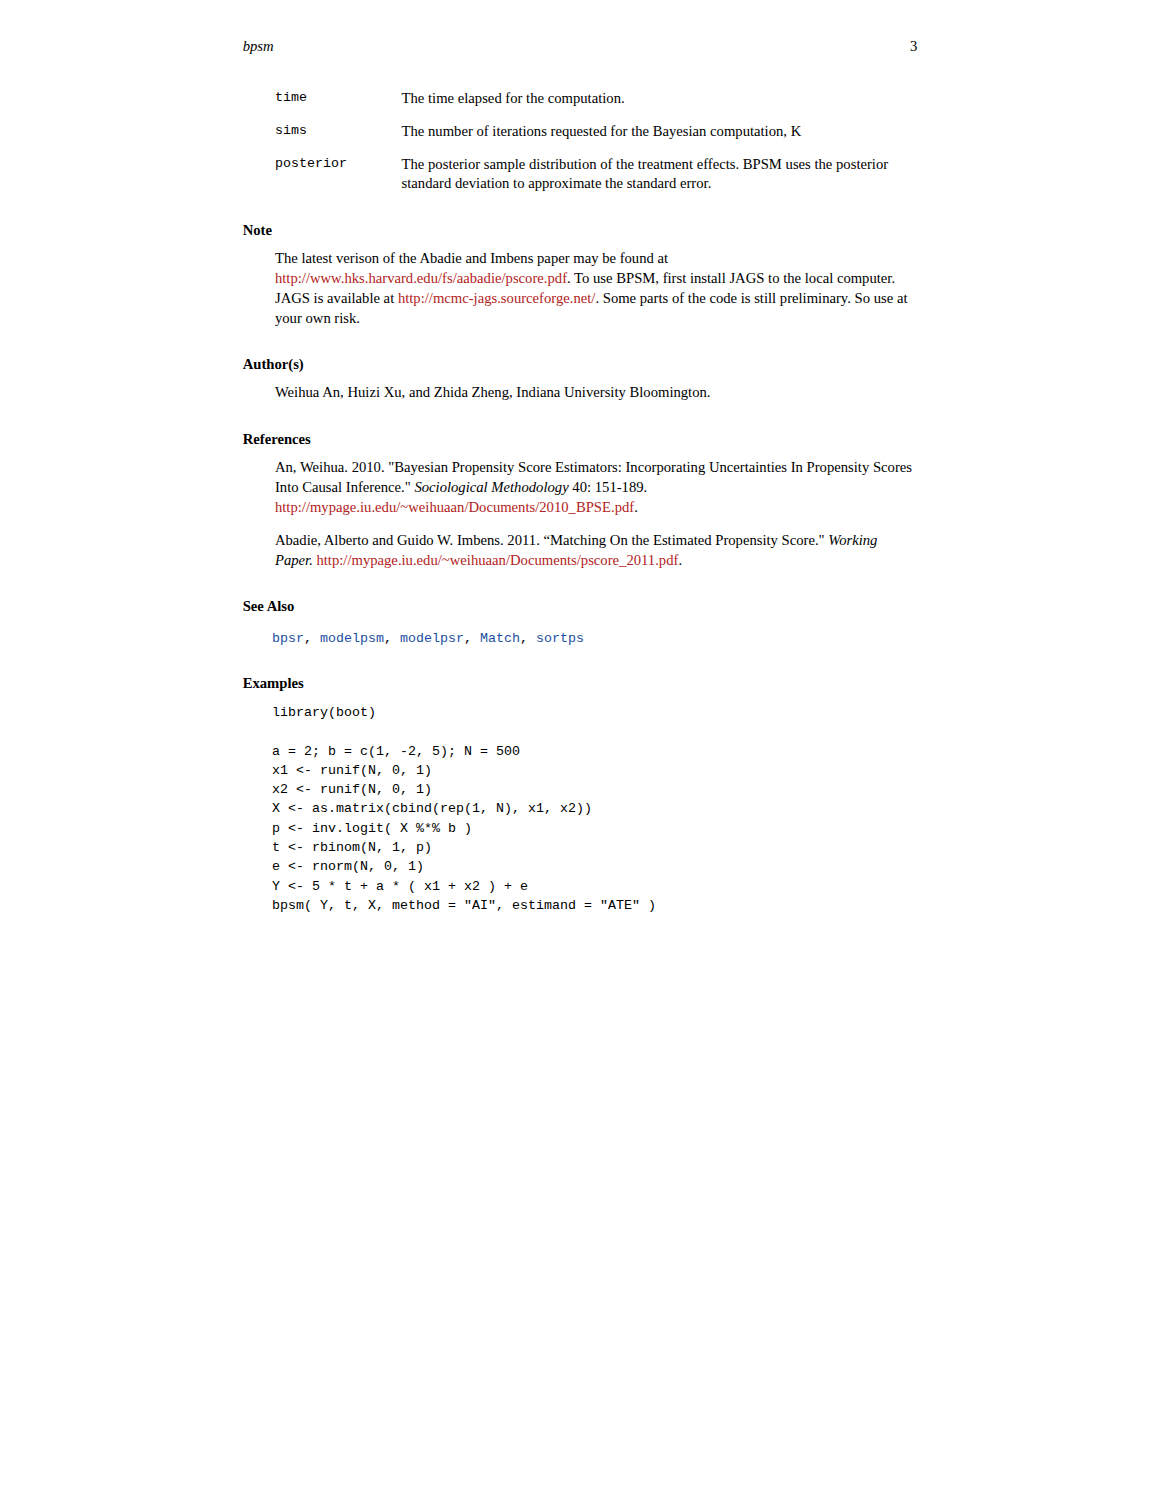bpsm 3
time
The time elapsed for the computation.
sims
The number of iterations requested for the Bayesian computation, K
posterior
The posterior sample distribution of the treatment effects. BPSM uses the posterior standard deviation to approximate the standard error.
Note
The latest verison of the Abadie and Imbens paper may be found at http://www.hks.harvard.edu/fs/aabadie/pscore.pdf. To use BPSM, first install JAGS to the local computer. JAGS is available at http://mcmc-jags.sourceforge.net/. Some parts of the code is still preliminary. So use at your own risk.
Author(s)
Weihua An, Huizi Xu, and Zhida Zheng, Indiana University Bloomington.
References
An, Weihua. 2010. "Bayesian Propensity Score Estimators: Incorporating Uncertainties In Propensity Scores Into Causal Inference." Sociological Methodology 40: 151-189. http://mypage.iu.edu/~weihuaan/Documents/2010_BPSE.pdf.
Abadie, Alberto and Guido W. Imbens. 2011. “Matching On the Estimated Propensity Score." Working Paper. http://mypage.iu.edu/~weihuaan/Documents/pscore_2011.pdf.
See Also
bpsr, modelpsm, modelpsr, Match, sortps
Examples
library(boot)

a = 2; b = c(1, -2, 5); N = 500
x1 <- runif(N, 0, 1)
x2 <- runif(N, 0, 1)
X <- as.matrix(cbind(rep(1, N), x1, x2))
p <- inv.logit( X %*% b )
t <- rbinom(N, 1, p)
e <- rnorm(N, 0, 1)
Y <- 5 * t + a * ( x1 + x2 ) + e
bpsm( Y, t, X, method = "AI", estimand = "ATE" )